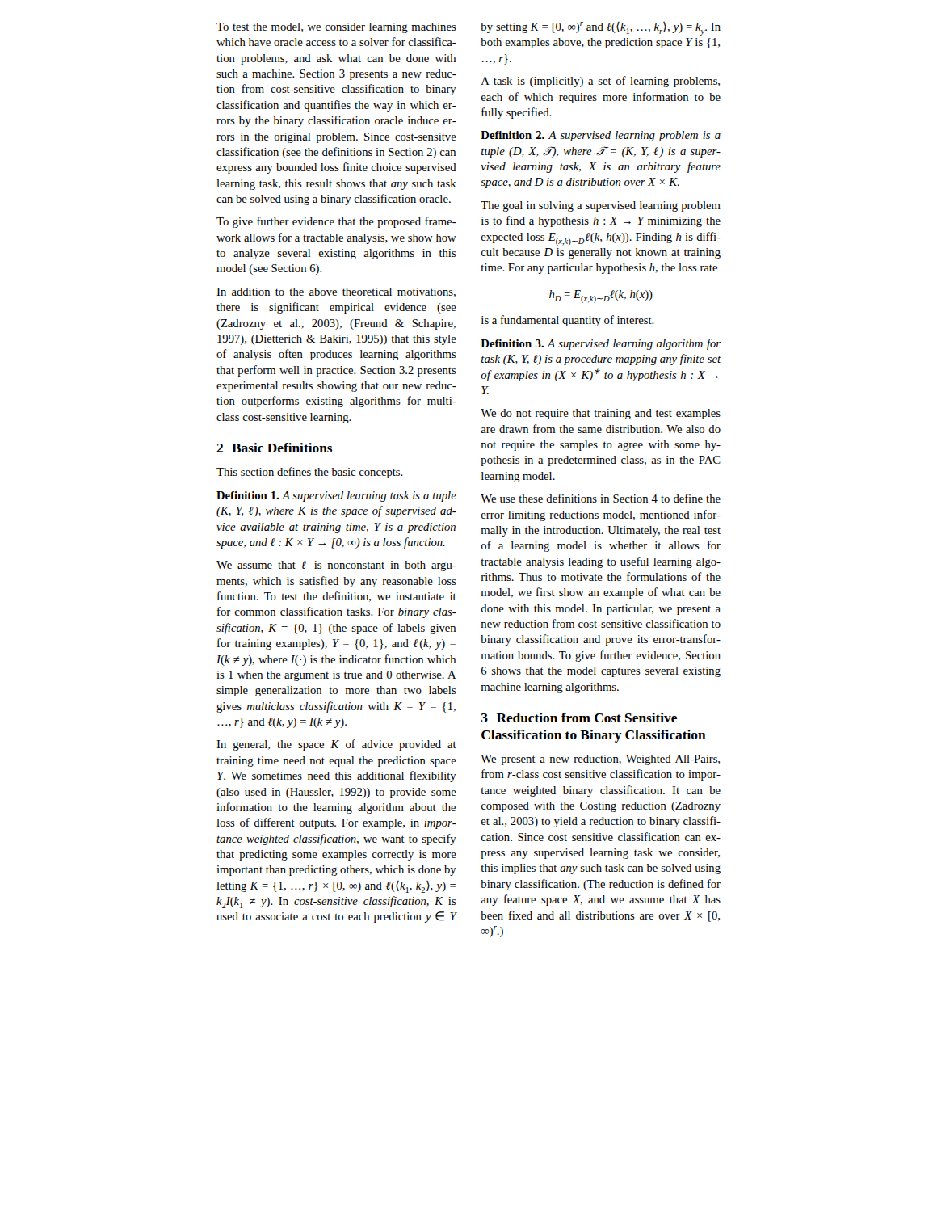To test the model, we consider learning machines which have oracle access to a solver for classification problems, and ask what can be done with such a machine. Section 3 presents a new reduction from cost-sensitive classification to binary classification and quantifies the way in which errors by the binary classification oracle induce errors in the original problem. Since cost-sensitve classification (see the definitions in Section 2) can express any bounded loss finite choice supervised learning task, this result shows that any such task can be solved using a binary classification oracle.
To give further evidence that the proposed framework allows for a tractable analysis, we show how to analyze several existing algorithms in this model (see Section 6).
In addition to the above theoretical motivations, there is significant empirical evidence (see (Zadrozny et al., 2003), (Freund & Schapire, 1997), (Dietterich & Bakiri, 1995)) that this style of analysis often produces learning algorithms that perform well in practice. Section 3.2 presents experimental results showing that our new reduction outperforms existing algorithms for multi-class cost-sensitive learning.
2 Basic Definitions
This section defines the basic concepts.
Definition 1. A supervised learning task is a tuple (K, Y, ℓ), where K is the space of supervised advice available at training time, Y is a prediction space, and ℓ : K × Y → [0, ∞) is a loss function.
We assume that ℓ is nonconstant in both arguments, which is satisfied by any reasonable loss function. To test the definition, we instantiate it for common classification tasks. For binary classification, K = {0, 1} (the space of labels given for training examples), Y = {0, 1}, and ℓ(k, y) = I(k ≠ y), where I(·) is the indicator function which is 1 when the argument is true and 0 otherwise. A simple generalization to more than two labels gives multiclass classification with K = Y = {1, …, r} and ℓ(k, y) = I(k ≠ y).
In general, the space K of advice provided at training time need not equal the prediction space Y. We sometimes need this additional flexibility (also used in (Haussler, 1992)) to provide some information to the learning algorithm about the loss of different outputs. For example, in importance weighted classification, we want to specify that predicting some examples correctly is more important than predicting others, which is done by letting K = {1, …, r} × [0, ∞) and ℓ(⟨k1, k2⟩, y) = k2I(k1 ≠ y). In cost-sensitive classification, K is used to associate a cost to each prediction y ∈ Y by setting K = [0, ∞)r and ℓ(⟨k1, …, kr⟩, y) = ky. In both examples above, the prediction space Y is {1, …, r}.
A task is (implicitly) a set of learning problems, each of which requires more information to be fully specified.
Definition 2. A supervised learning problem is a tuple (D, X, 𝒯), where 𝒯 = (K, Y, ℓ) is a supervised learning task, X is an arbitrary feature space, and D is a distribution over X × K.
The goal in solving a supervised learning problem is to find a hypothesis h : X → Y minimizing the expected loss E(x,k)∼Dℓ(k, h(x)). Finding h is difficult because D is generally not known at training time. For any particular hypothesis h, the loss rate
hD = E(x,k)∼Dℓ(k, h(x))
is a fundamental quantity of interest.
Definition 3. A supervised learning algorithm for task (K, Y, ℓ) is a procedure mapping any finite set of examples in (X × K)∗ to a hypothesis h : X → Y.
We do not require that training and test examples are drawn from the same distribution. We also do not require the samples to agree with some hypothesis in a predetermined class, as in the PAC learning model.
We use these definitions in Section 4 to define the error limiting reductions model, mentioned informally in the introduction. Ultimately, the real test of a learning model is whether it allows for tractable analysis leading to useful learning algorithms. Thus to motivate the formulations of the model, we first show an example of what can be done with this model. In particular, we present a new reduction from cost-sensitive classification to binary classification and prove its error-transformation bounds. To give further evidence, Section 6 shows that the model captures several existing machine learning algorithms.
3 Reduction from Cost Sensitive Classification to Binary Classification
We present a new reduction, Weighted All-Pairs, from r-class cost sensitive classification to importance weighted binary classification. It can be composed with the Costing reduction (Zadrozny et al., 2003) to yield a reduction to binary classification. Since cost sensitive classification can express any supervised learning task we consider, this implies that any such task can be solved using binary classification. (The reduction is defined for any feature space X, and we assume that X has been fixed and all distributions are over X × [0, ∞)r.)